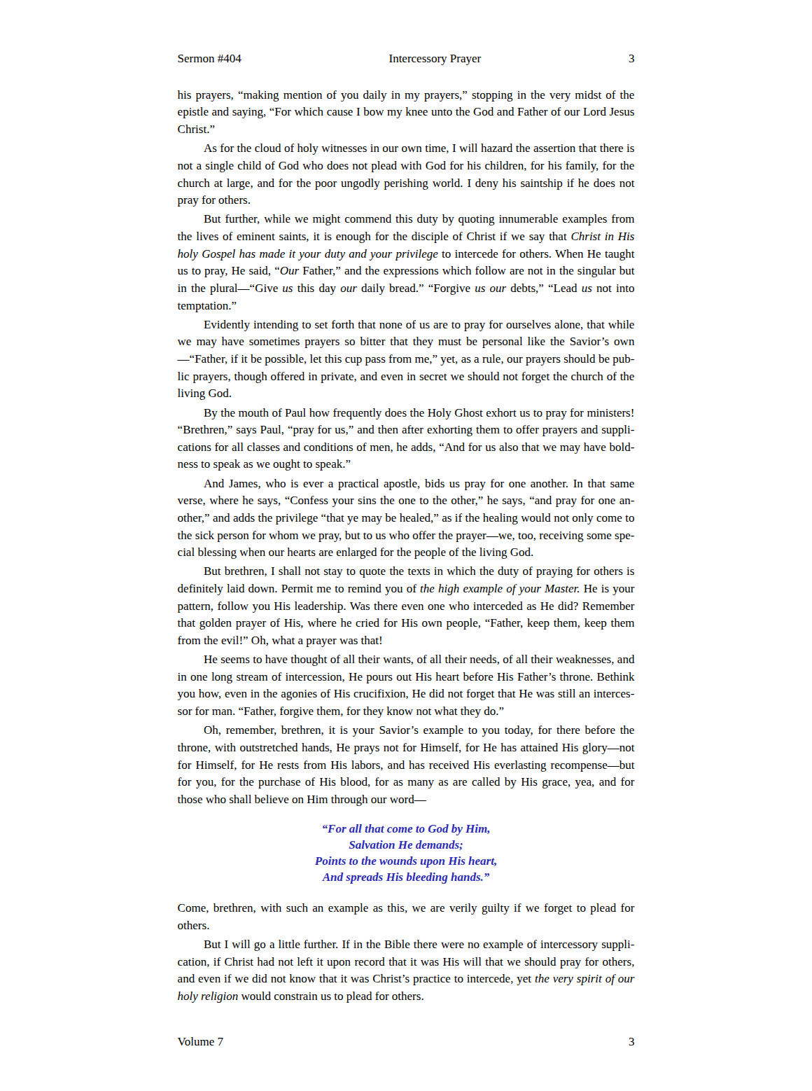Sermon #404
Intercessory Prayer
3
his prayers, “making mention of you daily in my prayers,” stopping in the very midst of the epistle and saying, “For which cause I bow my knee unto the God and Father of our Lord Jesus Christ.”
As for the cloud of holy witnesses in our own time, I will hazard the assertion that there is not a single child of God who does not plead with God for his children, for his family, for the church at large, and for the poor ungodly perishing world. I deny his saintship if he does not pray for others.
But further, while we might commend this duty by quoting innumerable examples from the lives of eminent saints, it is enough for the disciple of Christ if we say that Christ in His holy Gospel has made it your duty and your privilege to intercede for others. When He taught us to pray, He said, “Our Father,” and the expressions which follow are not in the singular but in the plural—“Give us this day our daily bread.” “Forgive us our debts,” “Lead us not into temptation.”
Evidently intending to set forth that none of us are to pray for ourselves alone, that while we may have sometimes prayers so bitter that they must be personal like the Savior’s own—“Father, if it be possible, let this cup pass from me,” yet, as a rule, our prayers should be public prayers, though offered in private, and even in secret we should not forget the church of the living God.
By the mouth of Paul how frequently does the Holy Ghost exhort us to pray for ministers! “Brethren,” says Paul, “pray for us,” and then after exhorting them to offer prayers and supplications for all classes and conditions of men, he adds, “And for us also that we may have boldness to speak as we ought to speak.”
And James, who is ever a practical apostle, bids us pray for one another. In that same verse, where he says, “Confess your sins the one to the other,” he says, “and pray for one another,” and adds the privilege “that ye may be healed,” as if the healing would not only come to the sick person for whom we pray, but to us who offer the prayer—we, too, receiving some special blessing when our hearts are enlarged for the people of the living God.
But brethren, I shall not stay to quote the texts in which the duty of praying for others is definitely laid down. Permit me to remind you of the high example of your Master. He is your pattern, follow you His leadership. Was there even one who interceded as He did? Remember that golden prayer of His, where he cried for His own people, “Father, keep them, keep them from the evil!” Oh, what a prayer was that!
He seems to have thought of all their wants, of all their needs, of all their weaknesses, and in one long stream of intercession, He pours out His heart before His Father’s throne. Bethink you how, even in the agonies of His crucifixion, He did not forget that He was still an intercessor for man. “Father, forgive them, for they know not what they do.”
Oh, remember, brethren, it is your Savior’s example to you today, for there before the throne, with outstretched hands, He prays not for Himself, for He has attained His glory—not for Himself, for He rests from His labors, and has received His everlasting recompense—but for you, for the purchase of His blood, for as many as are called by His grace, yea, and for those who shall believe on Him through our word—
“For all that come to God by Him,
Salvation He demands;
Points to the wounds upon His heart,
And spreads His bleeding hands.”
Come, brethren, with such an example as this, we are verily guilty if we forget to plead for others.
But I will go a little further. If in the Bible there were no example of intercessory supplication, if Christ had not left it upon record that it was His will that we should pray for others, and even if we did not know that it was Christ’s practice to intercede, yet the very spirit of our holy religion would constrain us to plead for others.
Volume 7
3